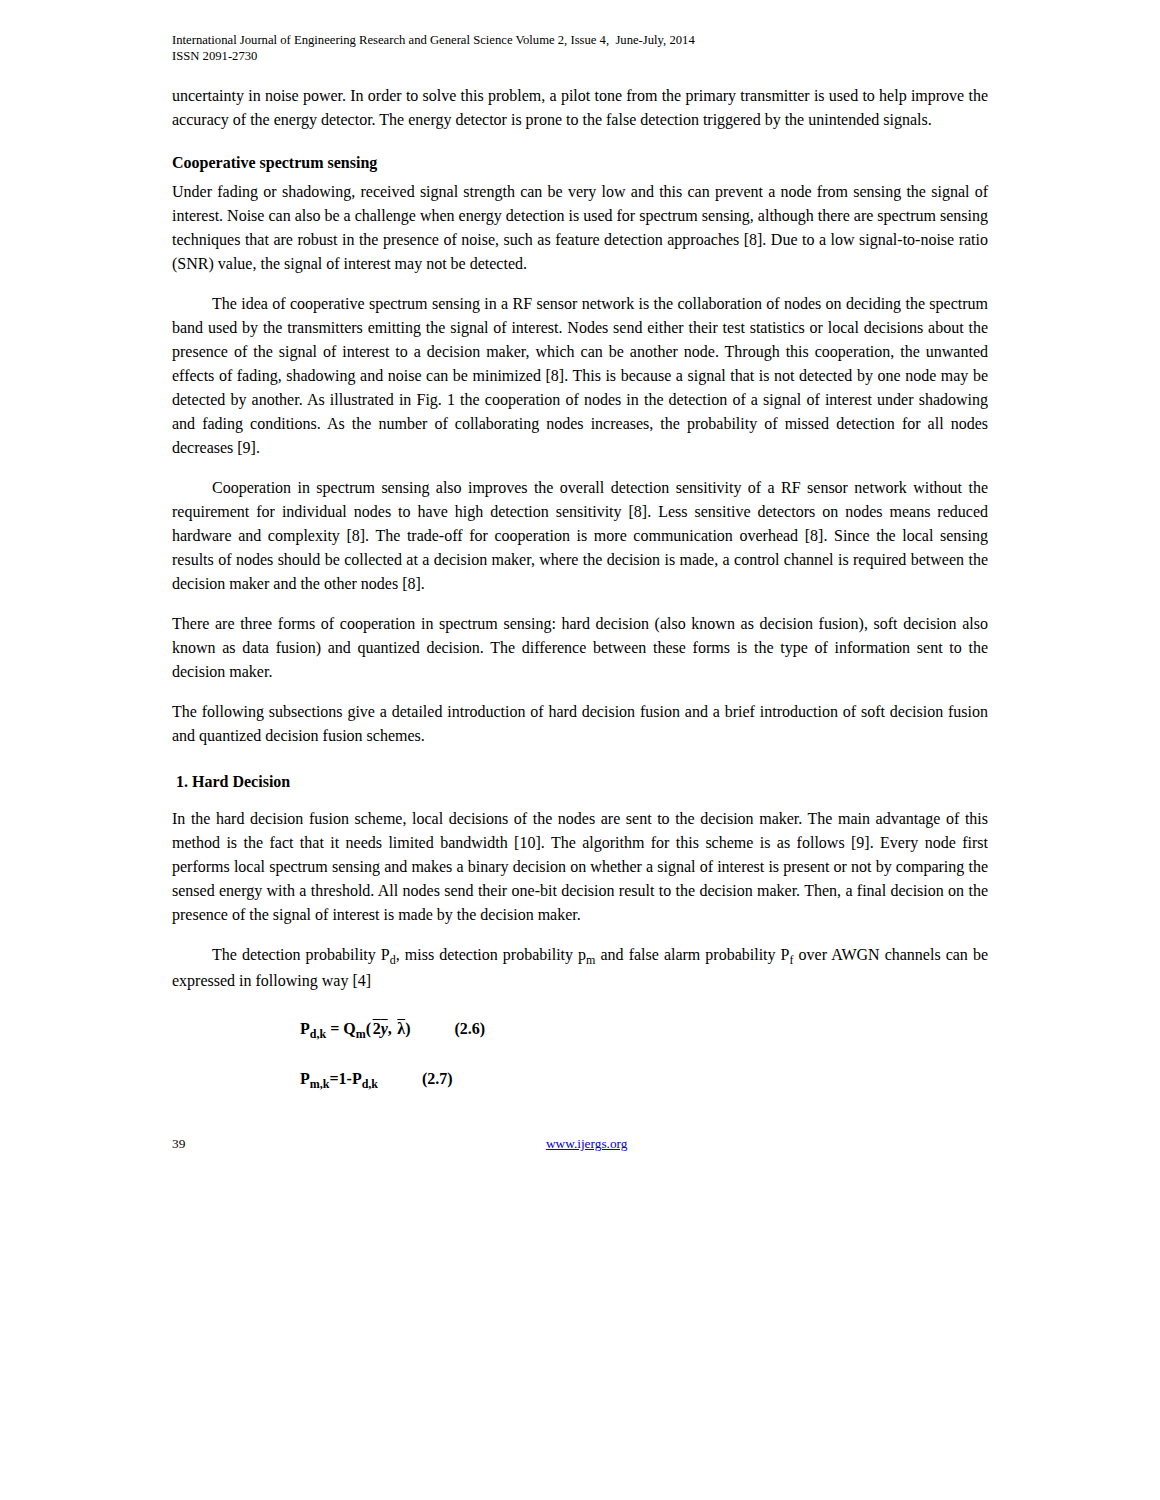International Journal of Engineering Research and General Science Volume 2, Issue 4, June-July, 2014
ISSN 2091-2730
uncertainty in noise power. In order to solve this problem, a pilot tone from the primary transmitter is used to help improve the accuracy of the energy detector. The energy detector is prone to the false detection triggered by the unintended signals.
Cooperative spectrum sensing
Under fading or shadowing, received signal strength can be very low and this can prevent a node from sensing the signal of interest. Noise can also be a challenge when energy detection is used for spectrum sensing, although there are spectrum sensing techniques that are robust in the presence of noise, such as feature detection approaches [8]. Due to a low signal-to-noise ratio (SNR) value, the signal of interest may not be detected.
The idea of cooperative spectrum sensing in a RF sensor network is the collaboration of nodes on deciding the spectrum band used by the transmitters emitting the signal of interest. Nodes send either their test statistics or local decisions about the presence of the signal of interest to a decision maker, which can be another node. Through this cooperation, the unwanted effects of fading, shadowing and noise can be minimized [8]. This is because a signal that is not detected by one node may be detected by another. As illustrated in Fig. 1 the cooperation of nodes in the detection of a signal of interest under shadowing and fading conditions. As the number of collaborating nodes increases, the probability of missed detection for all nodes decreases [9].
Cooperation in spectrum sensing also improves the overall detection sensitivity of a RF sensor network without the requirement for individual nodes to have high detection sensitivity [8]. Less sensitive detectors on nodes means reduced hardware and complexity [8]. The trade-off for cooperation is more communication overhead [8]. Since the local sensing results of nodes should be collected at a decision maker, where the decision is made, a control channel is required between the decision maker and the other nodes [8].
There are three forms of cooperation in spectrum sensing: hard decision (also known as decision fusion), soft decision also known as data fusion) and quantized decision. The difference between these forms is the type of information sent to the decision maker.
The following subsections give a detailed introduction of hard decision fusion and a brief introduction of soft decision fusion and quantized decision fusion schemes.
1. Hard Decision
In the hard decision fusion scheme, local decisions of the nodes are sent to the decision maker. The main advantage of this method is the fact that it needs limited bandwidth [10]. The algorithm for this scheme is as follows [9]. Every node first performs local spectrum sensing and makes a binary decision on whether a signal of interest is present or not by comparing the sensed energy with a threshold. All nodes send their one-bit decision result to the decision maker. Then, a final decision on the presence of the signal of interest is made by the decision maker.
The detection probability Pd, miss detection probability pm and false alarm probability Pf over AWGN channels can be expressed in following way [4]
Pd,k = Qm(2y, λ) (2.6)
Pm,k=1-Pd,k (2.7)
39
www.ijergs.org